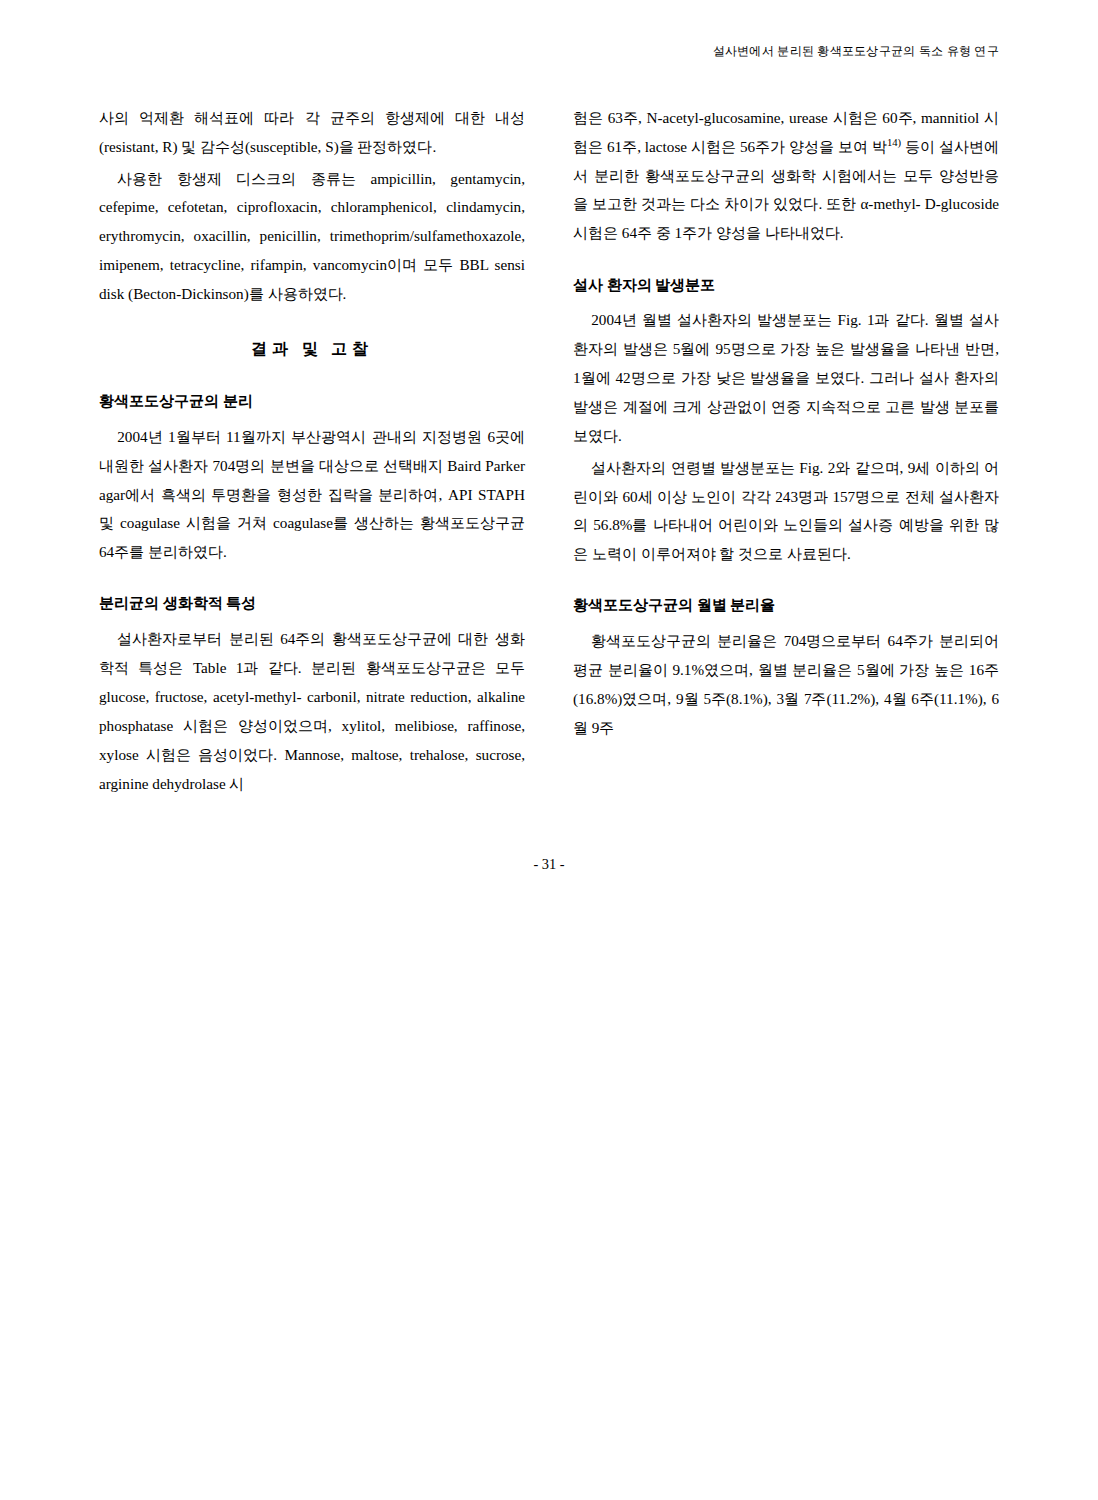설사변에서 분리된 황색포도상구균의 독소 유형 연구
사의 억제환 해석표에 따라 각 균주의 항생제에 대한 내성(resistant, R) 및 감수성(susceptible, S)을 판정하였다.
사용한 항생제 디스크의 종류는 ampicillin, gentamycin, cefepime, cefotetan, ciprofloxacin, chloramphenicol, clindamycin, erythromycin, oxacillin, penicillin, trimethoprim/sulfamethoxazole, imipenem, tetracycline, rifampin, vancomycin이며 모두 BBL sensi disk (Becton-Dickinson)를 사용하였다.
결과 및 고찰
황색포도상구균의 분리
2004년 1월부터 11월까지 부산광역시 관내의 지정병원 6곳에 내원한 설사환자 704명의 분변을 대상으로 선택배지 Baird Parker agar에서 흑색의 투명환을 형성한 집락을 분리하여, API STAPH 및 coagulase 시험을 거쳐 coagulase를 생산하는 황색포도상구균 64주를 분리하였다.
분리균의 생화학적 특성
설사환자로부터 분리된 64주의 황색포도상구균에 대한 생화학적 특성은 Table 1과 같다. 분리된 황색포도상구균은 모두 glucose, fructose, acetyl-methyl- carbonil, nitrate reduction, alkaline phosphatase 시험은 양성이었으며, xylitol, melibiose, raffinose, xylose 시험은 음성이었다. Mannose, maltose, trehalose, sucrose, arginine dehydrolase 시
험은 63주, N-acetyl-glucosamine, urease 시험은 60주, mannitiol 시험은 61주, lactose 시험은 56주가 양성을 보여 박14) 등이 설사변에서 분리한 황색포도상구균의 생화학 시험에서는 모두 양성반응을 보고한 것과는 다소 차이가 있었다. 또한 α-methyl- D-glucoside 시험은 64주 중 1주가 양성을 나타내었다.
설사 환자의 발생분포
2004년 월별 설사환자의 발생분포는 Fig. 1과 같다. 월별 설사환자의 발생은 5월에 95명으로 가장 높은 발생율을 나타낸 반면, 1월에 42명으로 가장 낮은 발생율을 보였다. 그러나 설사 환자의 발생은 계절에 크게 상관없이 연중 지속적으로 고른 발생 분포를 보였다.
설사환자의 연령별 발생분포는 Fig. 2와 같으며, 9세 이하의 어린이와 60세 이상 노인이 각각 243명과 157명으로 전체 설사환자의 56.8%를 나타내어 어린이와 노인들의 설사증 예방을 위한 많은 노력이 이루어져야 할 것으로 사료된다.
황색포도상구균의 월별 분리율
황색포도상구균의 분리율은 704명으로부터 64주가 분리되어 평균 분리율이 9.1%였으며, 월별 분리율은 5월에 가장 높은 16주(16.8%)였으며, 9월 5주(8.1%), 3월 7주(11.2%), 4월 6주(11.1%), 6월 9주
- 31 -